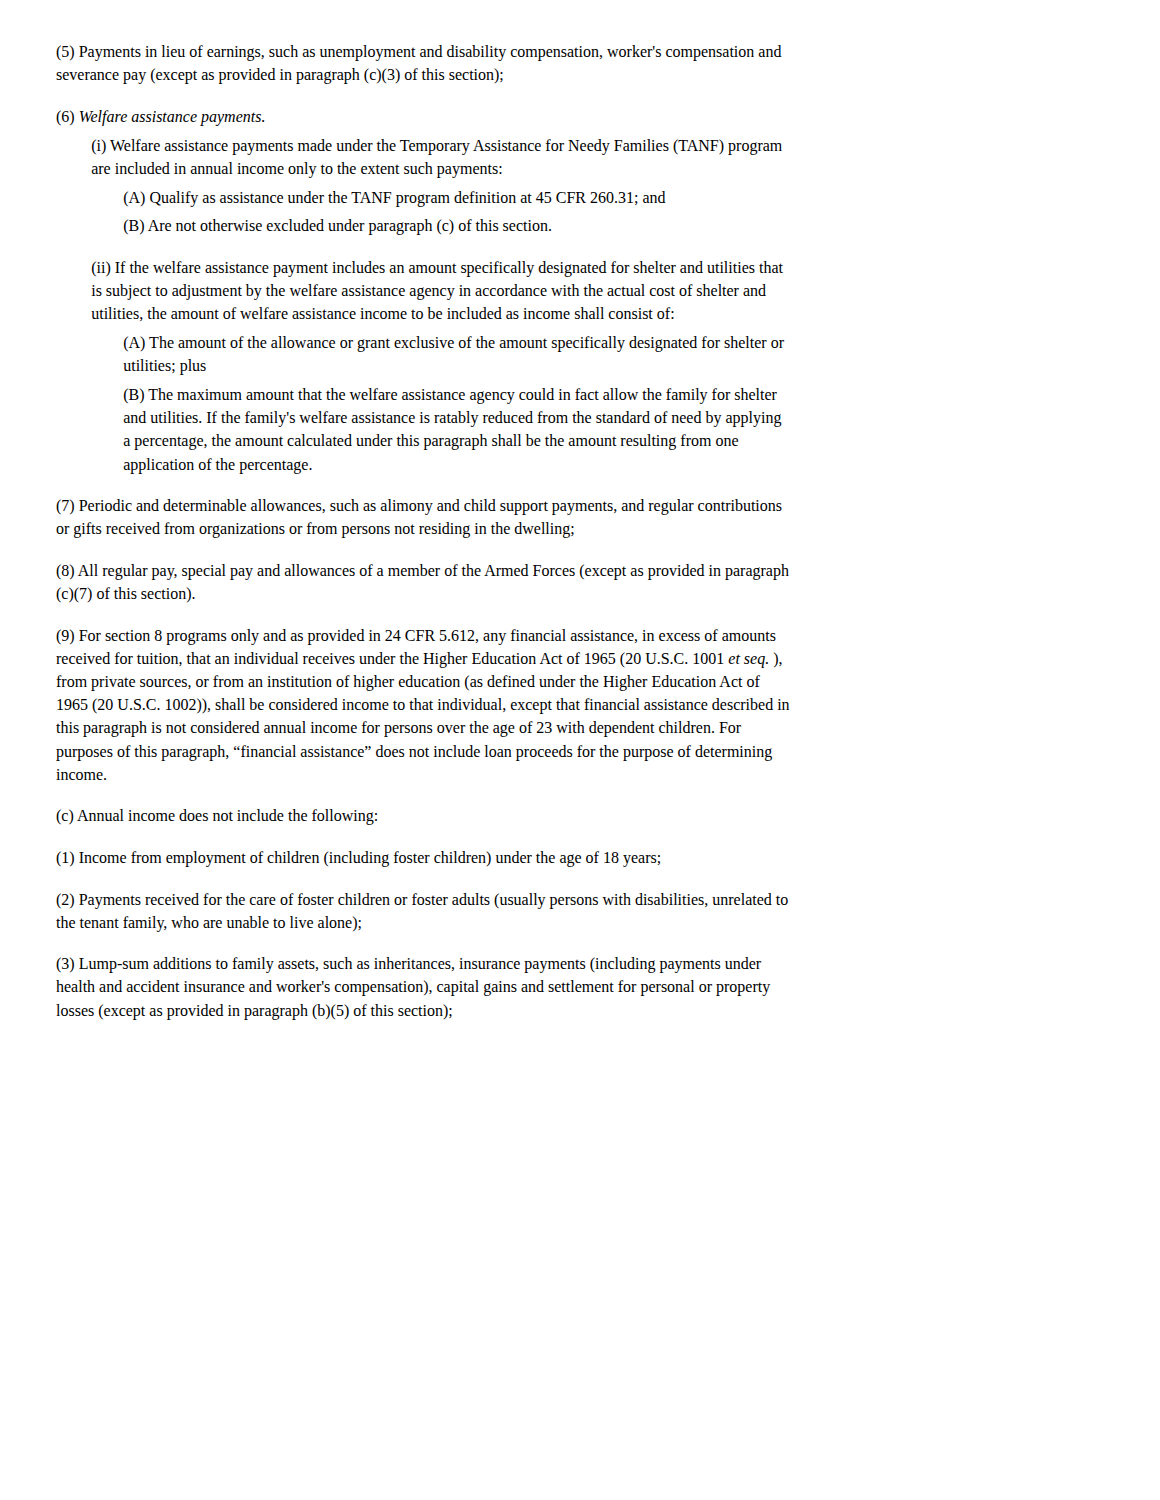(5) Payments in lieu of earnings, such as unemployment and disability compensation, worker's compensation and severance pay (except as provided in paragraph (c)(3) of this section);
(6) Welfare assistance payments.
(i) Welfare assistance payments made under the Temporary Assistance for Needy Families (TANF) program are included in annual income only to the extent such payments:
(A) Qualify as assistance under the TANF program definition at 45 CFR 260.31; and
(B) Are not otherwise excluded under paragraph (c) of this section.
(ii) If the welfare assistance payment includes an amount specifically designated for shelter and utilities that is subject to adjustment by the welfare assistance agency in accordance with the actual cost of shelter and utilities, the amount of welfare assistance income to be included as income shall consist of:
(A) The amount of the allowance or grant exclusive of the amount specifically designated for shelter or utilities; plus
(B) The maximum amount that the welfare assistance agency could in fact allow the family for shelter and utilities. If the family's welfare assistance is ratably reduced from the standard of need by applying a percentage, the amount calculated under this paragraph shall be the amount resulting from one application of the percentage.
(7) Periodic and determinable allowances, such as alimony and child support payments, and regular contributions or gifts received from organizations or from persons not residing in the dwelling;
(8) All regular pay, special pay and allowances of a member of the Armed Forces (except as provided in paragraph (c)(7) of this section).
(9) For section 8 programs only and as provided in 24 CFR 5.612, any financial assistance, in excess of amounts received for tuition, that an individual receives under the Higher Education Act of 1965 (20 U.S.C. 1001 et seq. ), from private sources, or from an institution of higher education (as defined under the Higher Education Act of 1965 (20 U.S.C. 1002)), shall be considered income to that individual, except that financial assistance described in this paragraph is not considered annual income for persons over the age of 23 with dependent children. For purposes of this paragraph, “financial assistance” does not include loan proceeds for the purpose of determining income.
(c) Annual income does not include the following:
(1) Income from employment of children (including foster children) under the age of 18 years;
(2) Payments received for the care of foster children or foster adults (usually persons with disabilities, unrelated to the tenant family, who are unable to live alone);
(3) Lump-sum additions to family assets, such as inheritances, insurance payments (including payments under health and accident insurance and worker's compensation), capital gains and settlement for personal or property losses (except as provided in paragraph (b)(5) of this section);